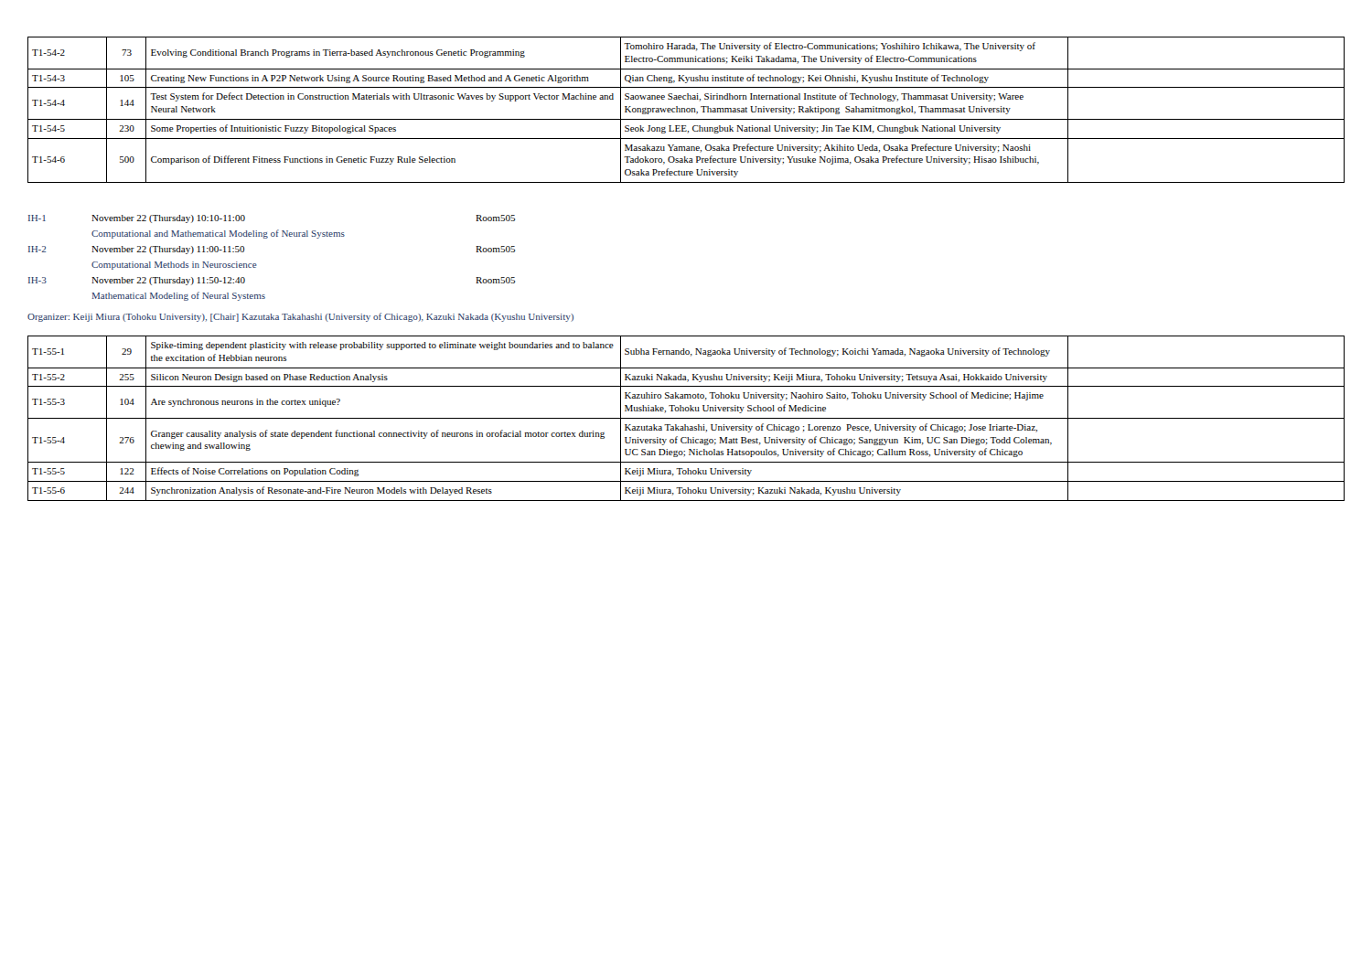| T1-54-2 | 73 | Evolving Conditional Branch Programs in Tierra-based Asynchronous Genetic Programming | Tomohiro Harada, The University of Electro-Communications; Yoshihiro Ichikawa, The University of Electro-Communications; Keiki Takadama, The University of Electro-Communications | |
| T1-54-3 | 105 | Creating New Functions in A P2P Network Using A Source Routing Based Method and A Genetic Algorithm | Qian Cheng, Kyushu institute of technology; Kei Ohnishi, Kyushu Institute of Technology | |
| T1-54-4 | 144 | Test System for Defect Detection in Construction Materials with Ultrasonic Waves by Support Vector Machine and Neural Network | Saowanee Saechai, Sirindhorn International Institute of Technology, Thammasat University; Waree Kongprawechnon, Thammasat University; Raktipong Sahamitmongkol, Thammasat University | |
| T1-54-5 | 230 | Some Properties of Intuitionistic Fuzzy Bitopological Spaces | Seok Jong LEE, Chungbuk National University; Jin Tae KIM, Chungbuk National University | |
| T1-54-6 | 500 | Comparison of Different Fitness Functions in Genetic Fuzzy Rule Selection | Masakazu Yamane, Osaka Prefecture University; Akihito Ueda, Osaka Prefecture University; Naoshi Tadokoro, Osaka Prefecture University; Yusuke Nojima, Osaka Prefecture University; Hisao Ishibuchi, Osaka Prefecture University | |
IH-1 November 22 (Thursday) 10:10-11:00 Room505
Computational and Mathematical Modeling of Neural Systems
IH-2 November 22 (Thursday) 11:00-11:50 Room505
Computational Methods in Neuroscience
IH-3 November 22 (Thursday) 11:50-12:40 Room505
Mathematical Modeling of Neural Systems
Organizer: Keiji Miura (Tohoku University), [Chair] Kazutaka Takahashi (University of Chicago), Kazuki Nakada (Kyushu University)
| T1-55-1 | 29 | Spike-timing dependent plasticity with release probability supported to eliminate weight boundaries and to balance the excitation of Hebbian neurons | Subha Fernando, Nagaoka University of Technology; Koichi Yamada, Nagaoka University of Technology | |
| T1-55-2 | 255 | Silicon Neuron Design based on Phase Reduction Analysis | Kazuki Nakada, Kyushu University; Keiji Miura, Tohoku University; Tetsuya Asai, Hokkaido University | |
| T1-55-3 | 104 | Are synchronous neurons in the cortex unique? | Kazuhiro Sakamoto, Tohoku University; Naohiro Saito, Tohoku University School of Medicine; Hajime Mushiake, Tohoku University School of Medicine | |
| T1-55-4 | 276 | Granger causality analysis of state dependent functional connectivity of neurons in orofacial motor cortex during chewing and swallowing | Kazutaka Takahashi, University of Chicago ; Lorenzo Pesce, University of Chicago; Jose Iriarte-Diaz, University of Chicago; Matt Best, University of Chicago; Sanggyun Kim, UC San Diego; Todd Coleman, UC San Diego; Nicholas Hatsopoulos, University of Chicago; Callum Ross, University of Chicago | |
| T1-55-5 | 122 | Effects of Noise Correlations on Population Coding | Keiji Miura, Tohoku University | |
| T1-55-6 | 244 | Synchronization Analysis of Resonate-and-Fire Neuron Models with Delayed Resets | Keiji Miura, Tohoku University; Kazuki Nakada, Kyushu University | |